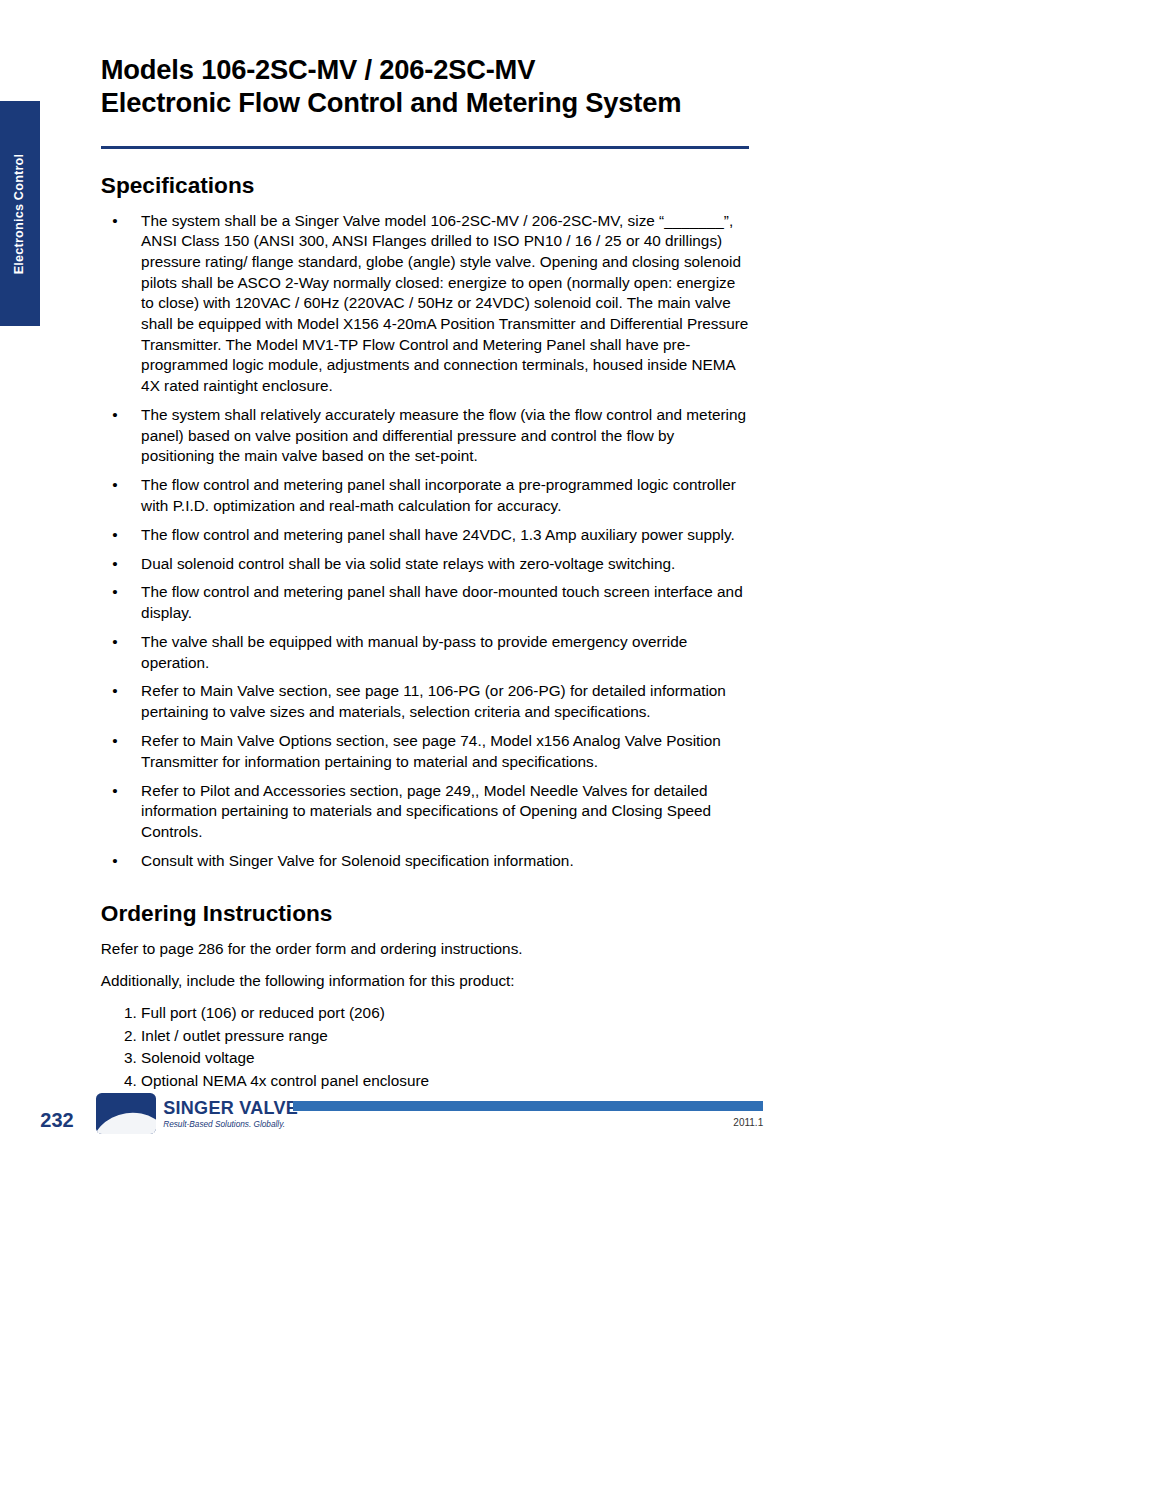Electronics Control
Models 106-2SC-MV / 206-2SC-MV
Electronic Flow Control and Metering System
Specifications
The system shall be a Singer Valve model 106-2SC-MV / 206-2SC-MV, size “_______”, ANSI Class 150 (ANSI 300, ANSI Flanges drilled to ISO PN10 / 16 / 25 or 40 drillings) pressure rating/ flange standard, globe (angle) style valve. Opening and closing solenoid pilots shall be ASCO 2-Way normally closed: energize to open (normally open: energize to close) with 120VAC / 60Hz (220VAC / 50Hz or 24VDC) solenoid coil. The main valve shall be equipped with Model X156 4-20mA Position Transmitter and Differential Pressure Transmitter. The Model MV1-TP Flow Control and Metering Panel shall have pre-programmed logic module, adjustments and connection terminals, housed inside NEMA 4X rated raintight enclosure.
The system shall relatively accurately measure the flow (via the flow control and metering panel) based on valve position and differential pressure and control the flow by positioning the main valve based on the set-point.
The flow control and metering panel shall incorporate a pre-programmed logic controller with P.I.D. optimization and real-math calculation for accuracy.
The flow control and metering panel shall have 24VDC, 1.3 Amp auxiliary power supply.
Dual solenoid control shall be via solid state relays with zero-voltage switching.
The flow control and metering panel shall have door-mounted touch screen interface and display.
The valve shall be equipped with manual by-pass to provide emergency override operation.
Refer to Main Valve section, see page 11, 106-PG (or 206-PG) for detailed information pertaining to valve sizes and materials, selection criteria and specifications.
Refer to Main Valve Options section, see page 74., Model x156 Analog Valve Position Transmitter for information pertaining to material and specifications.
Refer to Pilot and Accessories section, page 249,, Model Needle Valves for detailed information pertaining to materials and specifications of Opening and Closing Speed Controls.
Consult with Singer Valve for Solenoid specification information.
Ordering Instructions
Refer to page 286 for the order form and ordering instructions.
Additionally, include the following information for this product:
Full port (106) or reduced port (206)
Inlet / outlet pressure range
Solenoid voltage
Optional NEMA 4x control panel enclosure
232
SINGER VALVE
Result-Based Solutions. Globally.
2011.1